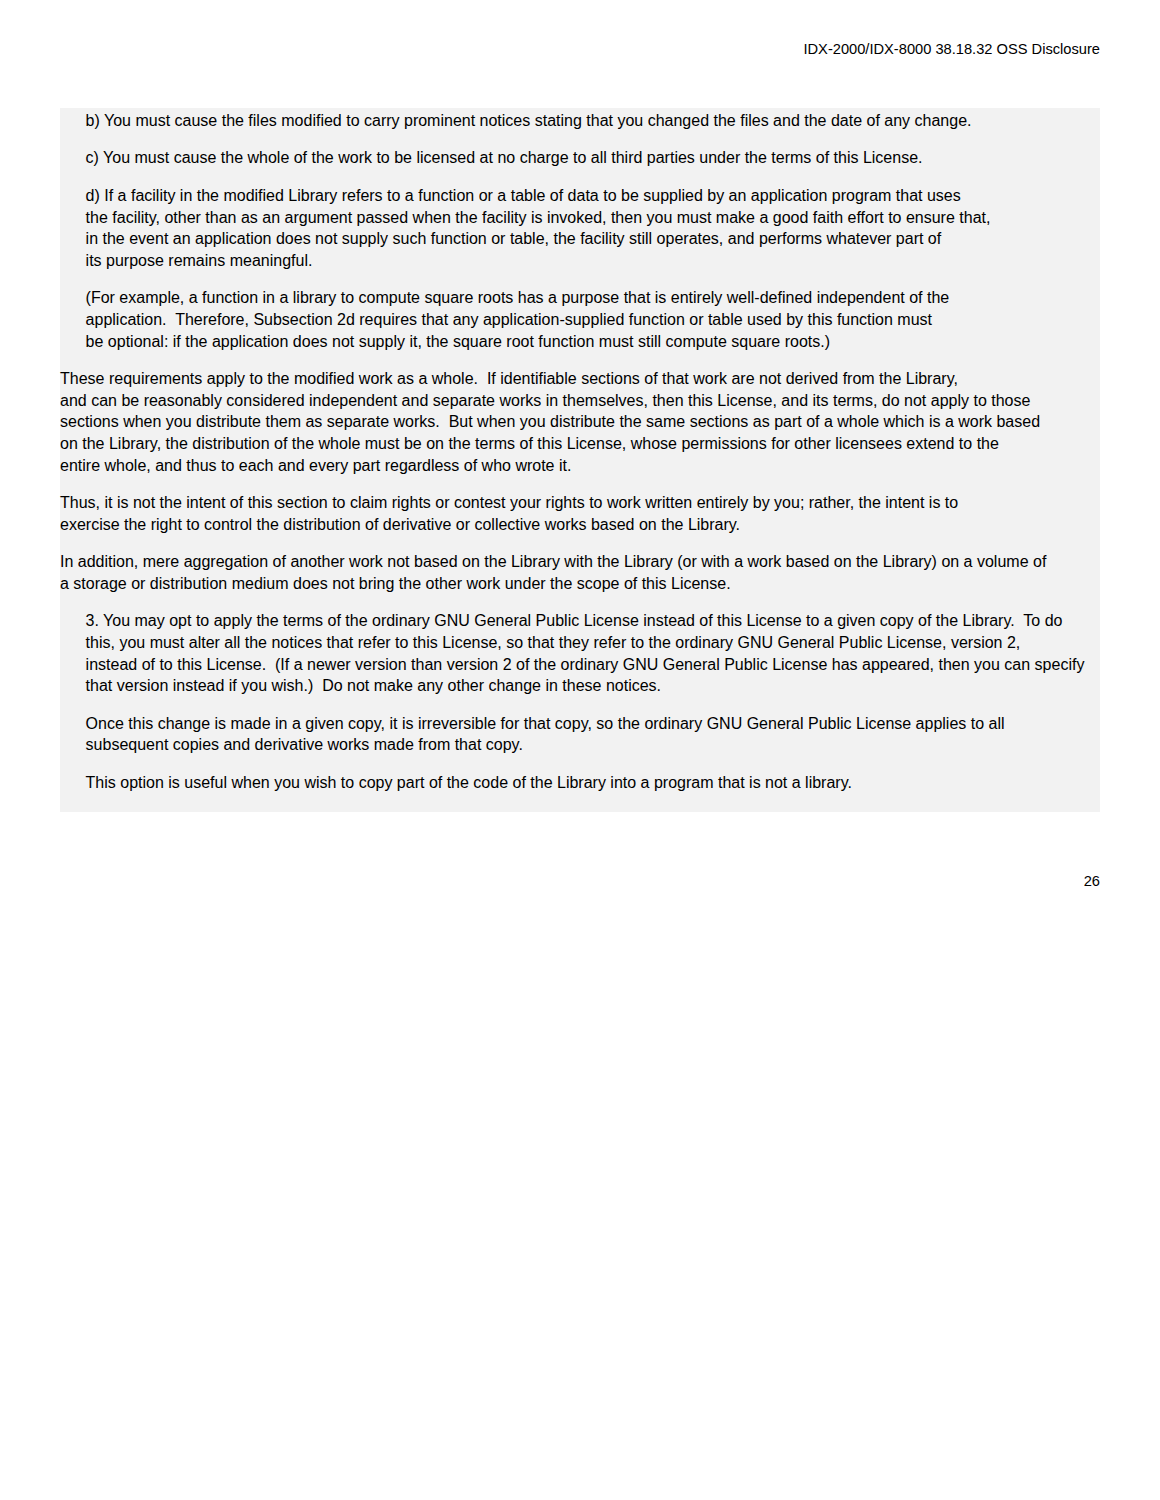IDX-2000/IDX-8000 38.18.32 OSS Disclosure
b) You must cause the files modified to carry prominent notices stating that you changed the files and the date of any change.
c) You must cause the whole of the work to be licensed at no charge to all third parties under the terms of this License.
d) If a facility in the modified Library refers to a function or a table of data to be supplied by an application program that uses
the facility, other than as an argument passed when the facility is invoked, then you must make a good faith effort to ensure that,
in the event an application does not supply such function or table, the facility still operates, and performs whatever part of
its purpose remains meaningful.
(For example, a function in a library to compute square roots has a purpose that is entirely well-defined independent of the
application. Therefore, Subsection 2d requires that any application-supplied function or table used by this function must
be optional: if the application does not supply it, the square root function must still compute square roots.)
These requirements apply to the modified work as a whole. If identifiable sections of that work are not derived from the Library,
and can be reasonably considered independent and separate works in themselves, then this License, and its terms, do not apply to those
sections when you distribute them as separate works. But when you distribute the same sections as part of a whole which is a work based
on the Library, the distribution of the whole must be on the terms of this License, whose permissions for other licensees extend to the
entire whole, and thus to each and every part regardless of who wrote it.
Thus, it is not the intent of this section to claim rights or contest your rights to work written entirely by you; rather, the intent is to
exercise the right to control the distribution of derivative or collective works based on the Library.
In addition, mere aggregation of another work not based on the Library with the Library (or with a work based on the Library) on a volume of
a storage or distribution medium does not bring the other work under the scope of this License.
3. You may opt to apply the terms of the ordinary GNU General Public License instead of this License to a given copy of the Library. To do
this, you must alter all the notices that refer to this License, so that they refer to the ordinary GNU General Public License, version 2,
instead of to this License. (If a newer version than version 2 of the ordinary GNU General Public License has appeared, then you can specify
that version instead if you wish.) Do not make any other change in these notices.
Once this change is made in a given copy, it is irreversible for that copy, so the ordinary GNU General Public License applies to all
subsequent copies and derivative works made from that copy.
This option is useful when you wish to copy part of the code of the Library into a program that is not a library.
26